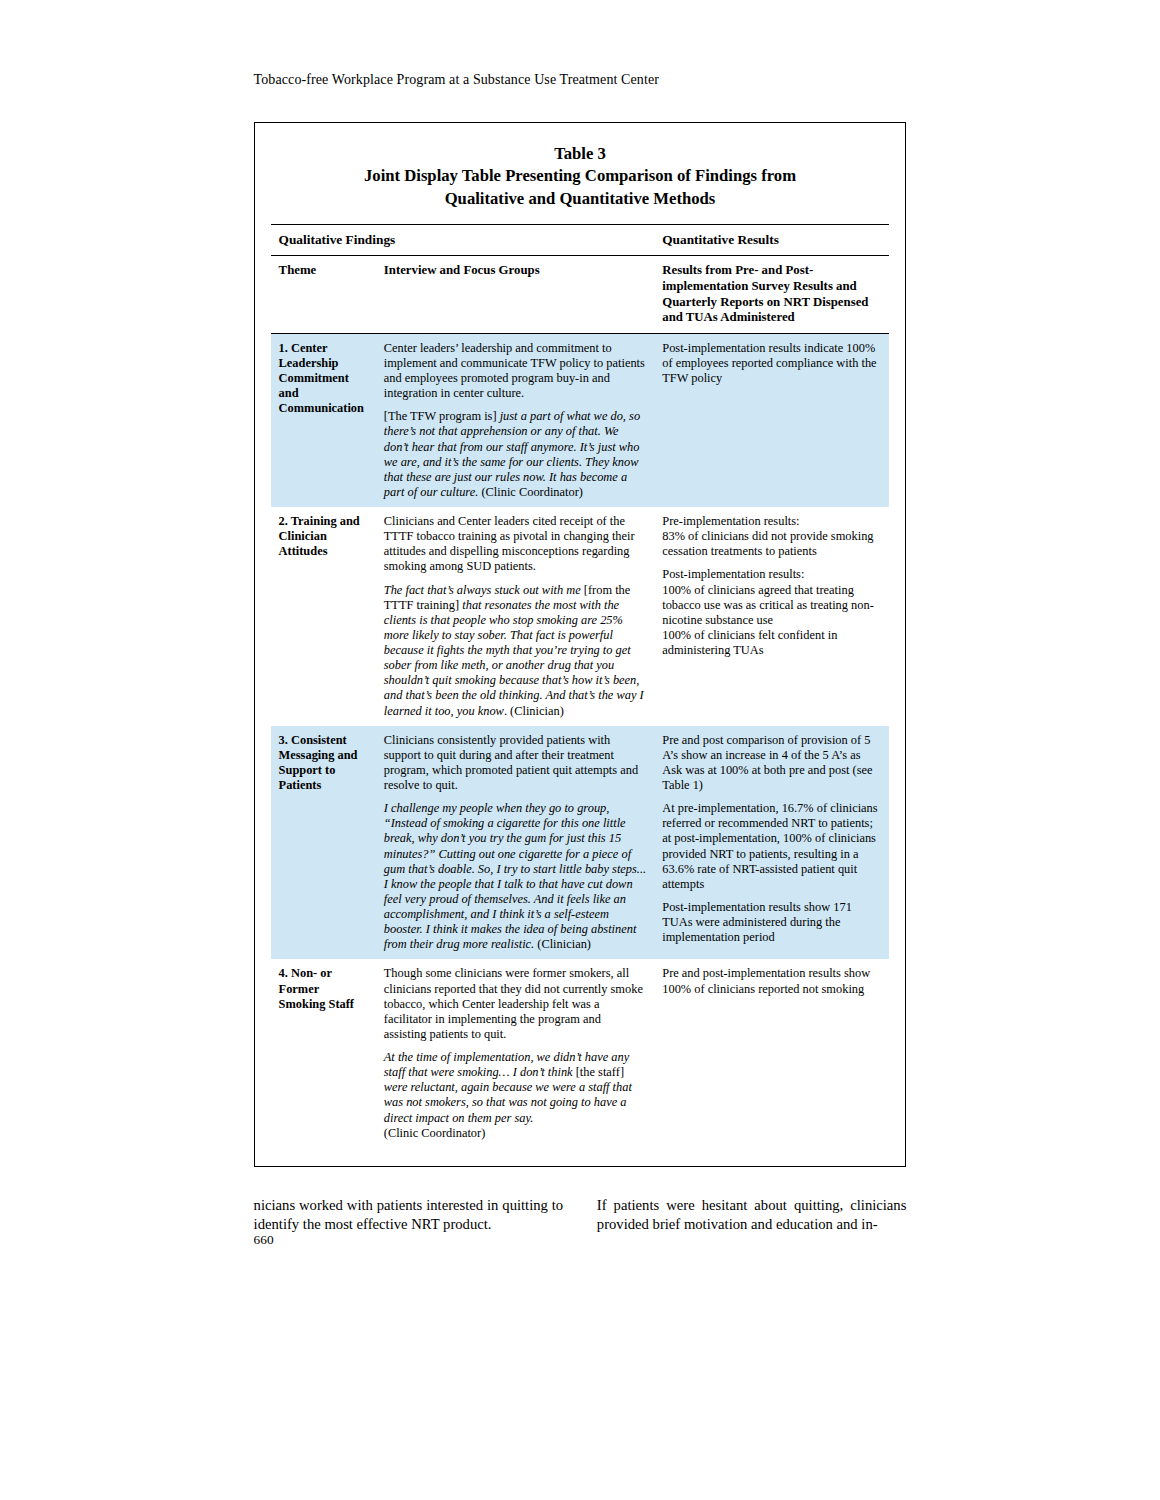Tobacco-free Workplace Program at a Substance Use Treatment Center
Table 3
Joint Display Table Presenting Comparison of Findings from
Qualitative and Quantitative Methods
| Qualitative Findings | Quantitative Results |
| Theme | Interview and Focus Groups | Results from Pre- and Post-implementation Survey Results and Quarterly Reports on NRT Dispensed and TUAs Administered |
| 1. Center Leadership Commitment and Communication | Center leaders’ leadership and commitment to implement and communicate TFW policy to patients and employees promoted program buy-in and integration in center culture. [The TFW program is] just a part of what we do, so there’s not that apprehension or any of that. We don’t hear that from our staff anymore. It’s just who we are, and it’s the same for our clients. They know that these are just our rules now. It has become a part of our culture. (Clinic Coordinator) | Post-implementation results indicate 100% of employees reported compliance with the TFW policy |
| 2. Training and Clinician Attitudes | Clinicians and Center leaders cited receipt of the TTTF tobacco training as pivotal in changing their attitudes and dispelling misconceptions regarding smoking among SUD patients. The fact that’s always stuck out with me [from the TTTF training] that resonates the most with the clients is that people who stop smoking are 25% more likely to stay sober. That fact is powerful because it fights the myth that you’re trying to get sober from like meth, or another drug that you shouldn’t quit smoking because that’s how it’s been, and that’s been the old thinking. And that’s the way I learned it too, you know . (Clinician) | Pre-implementation results: 83% of clinicians did not provide smoking cessation treatments to patients Post-implementation results: 100% of clinicians agreed that treating tobacco use was as critical as treating non-nicotine substance use 100% of clinicians felt confident in administering TUAs |
| 3. Consistent Messaging and Support to Patients | Clinicians consistently provided patients with support to quit during and after their treatment program, which promoted patient quit attempts and resolve to quit. I challenge my people when they go to group, “Instead of smoking a cigarette for this one little break, why don’t you try the gum for just this 15 minutes?” Cutting out one cigarette for a piece of gum that’s doable. So, I try to start little baby steps... I know the people that I talk to that have cut down feel very proud of themselves. And it feels like an accomplishment, and I think it’s a self-esteem booster. I think it makes the idea of being abstinent from their drug more realistic. (Clinician) | Pre and post comparison of provision of 5 A’s show an increase in 4 of the 5 A’s as Ask was at 100% at both pre and post (see Table 1) At pre-implementation, 16.7% of clinicians referred or recommended NRT to patients; at post-implementation, 100% of clinicians provided NRT to patients, resulting in a 63.6% rate of NRT-assisted patient quit attempts Post-implementation results show 171 TUAs were administered during the implementation period |
| 4. Non- or Former Smoking Staff | Though some clinicians were former smokers, all clinicians reported that they did not currently smoke tobacco, which Center leadership felt was a facilitator in implementing the program and assisting patients to quit. At the time of implementation, we didn’t have any staff that were smoking… I don’t think [the staff] were reluctant, again because we were a staff that was not smokers, so that was not going to have a direct impact on them per say. (Clinic Coordinator) | Pre and post-implementation results show 100% of clinicians reported not smoking |
nicians worked with patients interested in quitting to identify the most effective NRT product.
If patients were hesitant about quitting, clinicians provided brief motivation and education and in-
660